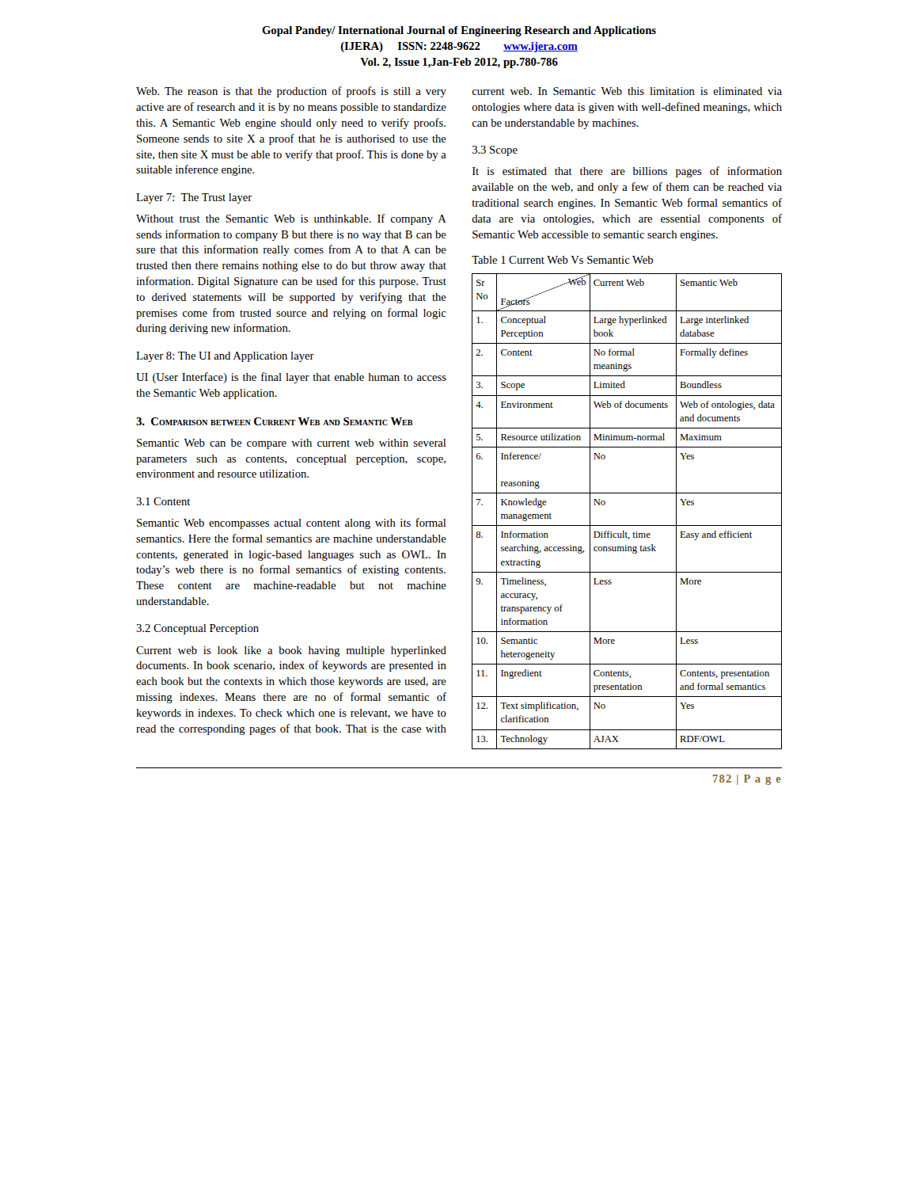Gopal Pandey/ International Journal of Engineering Research and Applications (IJERA) ISSN: 2248-9622 www.ijera.com Vol. 2, Issue 1,Jan-Feb 2012, pp.780-786
Web. The reason is that the production of proofs is still a very active are of research and it is by no means possible to standardize this. A Semantic Web engine should only need to verify proofs. Someone sends to site X a proof that he is authorised to use the site, then site X must be able to verify that proof. This is done by a suitable inference engine.
Layer 7: The Trust layer
Without trust the Semantic Web is unthinkable. If company A sends information to company B but there is no way that B can be sure that this information really comes from A to that A can be trusted then there remains nothing else to do but throw away that information. Digital Signature can be used for this purpose. Trust to derived statements will be supported by verifying that the premises come from trusted source and relying on formal logic during deriving new information.
Layer 8: The UI and Application layer
UI (User Interface) is the final layer that enable human to access the Semantic Web application.
3. Comparison between Current Web and Semantic Web
Semantic Web can be compare with current web within several parameters such as contents, conceptual perception, scope, environment and resource utilization.
3.1 Content
Semantic Web encompasses actual content along with its formal semantics. Here the formal semantics are machine understandable contents, generated in logic-based languages such as OWL. In today’s web there is no formal semantics of existing contents. These content are machine-readable but not machine understandable.
3.2 Conceptual Perception
Current web is look like a book having multiple hyperlinked documents. In book scenario, index of keywords are presented in each book but the contexts in which those keywords are used, are missing indexes. Means there are no of formal semantic of keywords in indexes. To check which one is relevant, we have to read the corresponding pages of that book. That is the case with current web. In Semantic Web this limitation is eliminated via ontologies where data is given with well-defined meanings, which can be understandable by machines.
3.3 Scope
It is estimated that there are billions pages of information available on the web, and only a few of them can be reached via traditional search engines. In Semantic Web formal semantics of data are via ontologies, which are essential components of Semantic Web accessible to semantic search engines.
Table 1 Current Web Vs Semantic Web
| Sr No | Web Factors | Current Web | Semantic Web |
| --- | --- | --- | --- |
| 1. | Conceptual Perception | Large hyperlinked book | Large interlinked database |
| 2. | Content | No formal meanings | Formally defines |
| 3. | Scope | Limited | Boundless |
| 4. | Environment | Web of documents | Web of ontologies, data and documents |
| 5. | Resource utilization | Minimum-normal | Maximum |
| 6. | Inference/ reasoning | No | Yes |
| 7. | Knowledge management | No | Yes |
| 8. | Information searching, accessing, extracting | Difficult, time consuming task | Easy and efficient |
| 9. | Timeliness, accuracy, transparency of information | Less | More |
| 10. | Semantic heterogeneity | More | Less |
| 11. | Ingredient | Contents, presentation | Contents, presentation and formal semantics |
| 12. | Text simplification, clarification | No | Yes |
| 13. | Technology | AJAX | RDF/OWL |
782 | P a g e